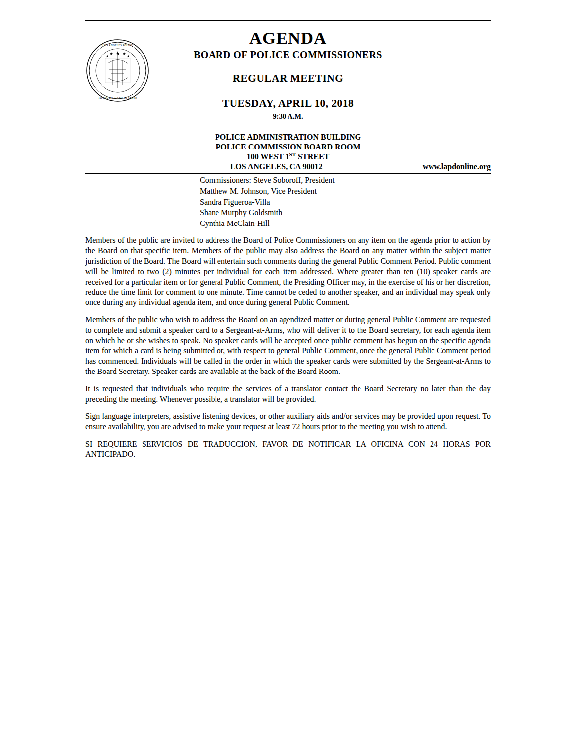LOS ANGELES POLICE TO PROTECT AND TO SERVE
AGENDA
BOARD OF POLICE COMMISSIONERS
REGULAR MEETING
TUESDAY, APRIL 10, 2018
9:30 A.M.
POLICE ADMINISTRATION BUILDING
POLICE COMMISSION BOARD ROOM
100 WEST 1ST STREET
LOS ANGELES, CA 90012 www.lapdonline.org
Commissioners: Steve Soboroff, President
Matthew M. Johnson, Vice President
Sandra Figueroa-Villa
Shane Murphy Goldsmith
Cynthia McClain-Hill
Members of the public are invited to address the Board of Police Commissioners on any item on the agenda prior to action by the Board on that specific item. Members of the public may also address the Board on any matter within the subject matter jurisdiction of the Board. The Board will entertain such comments during the general Public Comment Period. Public comment will be limited to two (2) minutes per individual for each item addressed. Where greater than ten (10) speaker cards are received for a particular item or for general Public Comment, the Presiding Officer may, in the exercise of his or her discretion, reduce the time limit for comment to one minute. Time cannot be ceded to another speaker, and an individual may speak only once during any individual agenda item, and once during general Public Comment.
Members of the public who wish to address the Board on an agendized matter or during general Public Comment are requested to complete and submit a speaker card to a Sergeant-at-Arms, who will deliver it to the Board secretary, for each agenda item on which he or she wishes to speak. No speaker cards will be accepted once public comment has begun on the specific agenda item for which a card is being submitted or, with respect to general Public Comment, once the general Public Comment period has commenced. Individuals will be called in the order in which the speaker cards were submitted by the Sergeant-at-Arms to the Board Secretary. Speaker cards are available at the back of the Board Room.
It is requested that individuals who require the services of a translator contact the Board Secretary no later than the day preceding the meeting. Whenever possible, a translator will be provided.
Sign language interpreters, assistive listening devices, or other auxiliary aids and/or services may be provided upon request. To ensure availability, you are advised to make your request at least 72 hours prior to the meeting you wish to attend.
SI REQUIERE SERVICIOS DE TRADUCCION, FAVOR DE NOTIFICAR LA OFICINA CON 24 HORAS POR ANTICIPADO.